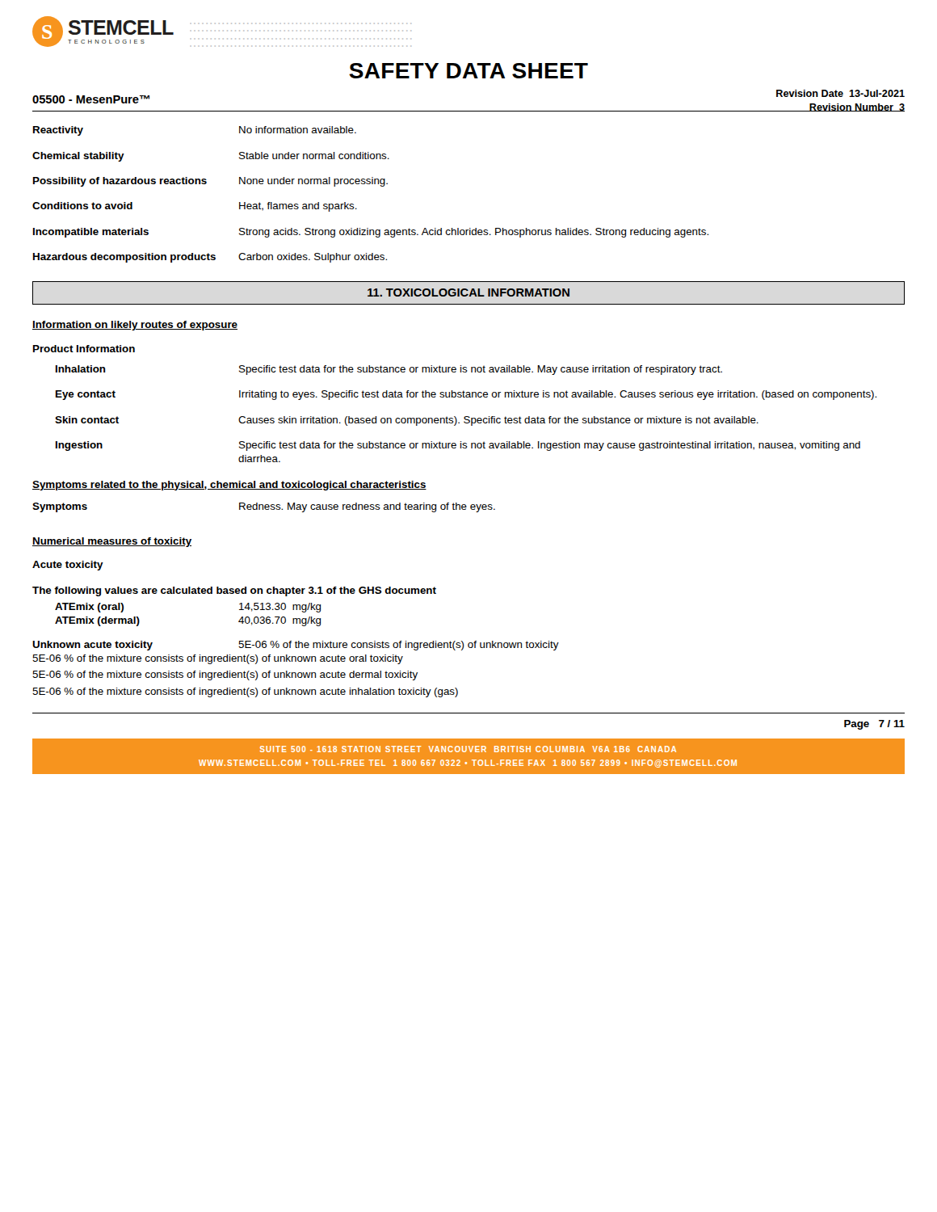STEMCELL
TECHNOLOGIES
•••••••••••••••••••••••••••••••••••••••••••••••••••••••
•••••••••••••••••••••••••••••••••••••••••••••••••••••••
•••••••••••••••••••••••••••••••••••••••••••••••••••••••
•••••••••••••••••••••••••••••••••••••••••••••••••••••••
SAFETY DATA SHEET
Revision Date 13-Jul-2021
Revision Number 3
05500 - MesenPure™
Reactivity
No information available.
Chemical stability
Stable under normal conditions.
Possibility of hazardous reactions
None under normal processing.
Conditions to avoid
Heat, flames and sparks.
Incompatible materials
Strong acids. Strong oxidizing agents. Acid chlorides. Phosphorus halides. Strong reducing agents.
Hazardous decomposition products
Carbon oxides. Sulphur oxides.
11. TOXICOLOGICAL INFORMATION
Information on likely routes of exposure
Product Information
Inhalation
Specific test data for the substance or mixture is not available. May cause irritation of respiratory tract.
Eye contact
Irritating to eyes. Specific test data for the substance or mixture is not available. Causes serious eye irritation. (based on components).
Skin contact
Causes skin irritation. (based on components). Specific test data for the substance or mixture is not available.
Ingestion
Specific test data for the substance or mixture is not available. Ingestion may cause gastrointestinal irritation, nausea, vomiting and diarrhea.
Symptoms related to the physical, chemical and toxicological characteristics
Symptoms
Redness. May cause redness and tearing of the eyes.
Numerical measures of toxicity
Acute toxicity
The following values are calculated based on chapter 3.1 of the GHS document
ATEmix (oral)
14,513.30 mg/kg
ATEmix (dermal)
40,036.70 mg/kg
Unknown acute toxicity
5E-06 % of the mixture consists of ingredient(s) of unknown toxicity
5E-06 % of the mixture consists of ingredient(s) of unknown acute oral toxicity
5E-06 % of the mixture consists of ingredient(s) of unknown acute dermal toxicity
5E-06 % of the mixture consists of ingredient(s) of unknown acute inhalation toxicity (gas)
Page 7 / 11
SUITE 500 - 1618 STATION STREET VANCOUVER BRITISH COLUMBIA V6A 1B6 CANADA
WWW.STEMCELL.COM•TOLL-FREE TEL 1 800 667 0322•TOLL-FREE FAX 1 800 567 2899•INFO@STEMCELL.COM